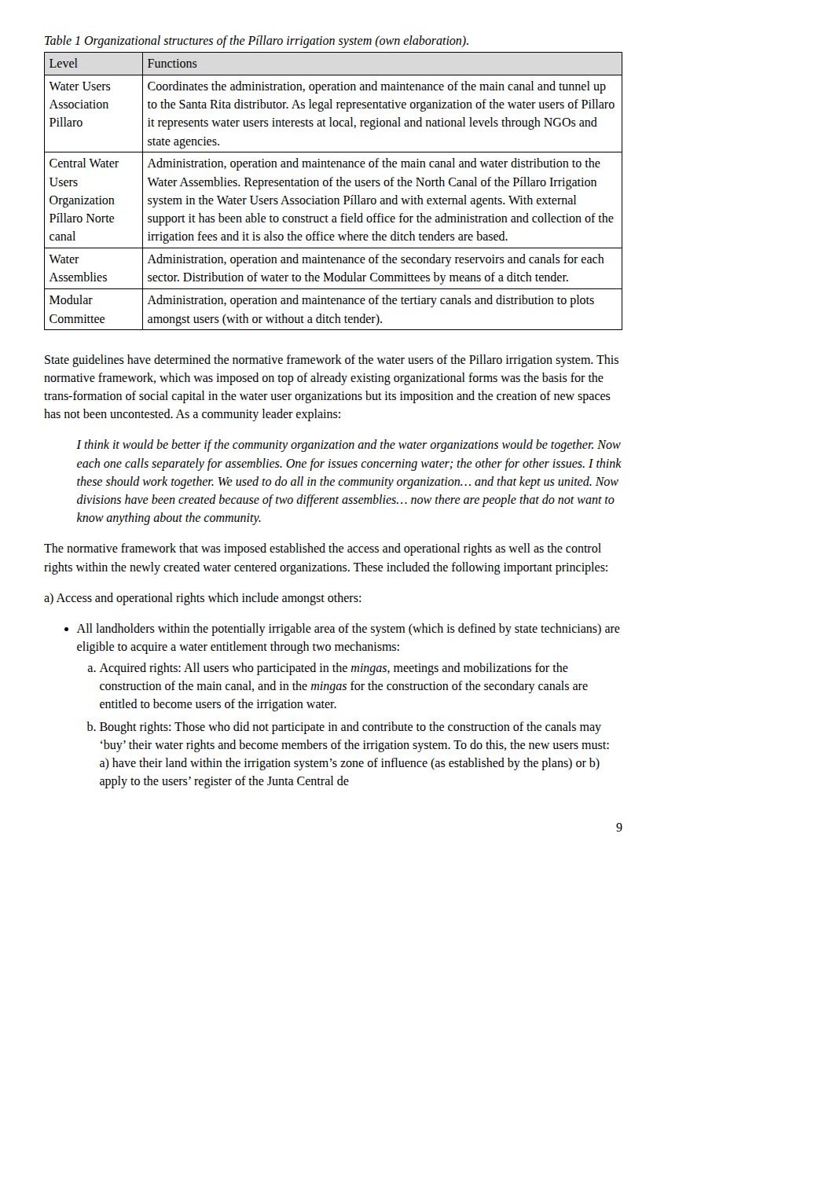Table 1 Organizational structures of the Píllaro irrigation system (own elaboration).
| Level | Functions |
| --- | --- |
| Water Users Association Pillaro | Coordinates the administration, operation and maintenance of the main canal and tunnel up to the Santa Rita distributor. As legal representative organization of the water users of Pillaro it represents water users interests at local, regional and national levels through NGOs and state agencies. |
| Central Water Users Organization Píllaro Norte canal | Administration, operation and maintenance of the main canal and water distribution to the Water Assemblies. Representation of the users of the North Canal of the Píllaro Irrigation system in the Water Users Association Píllaro and with external agents. With external support it has been able to construct a field office for the administration and collection of the irrigation fees and it is also the office where the ditch tenders are based. |
| Water Assemblies | Administration, operation and maintenance of the secondary reservoirs and canals for each sector. Distribution of water to the Modular Committees by means of a ditch tender. |
| Modular Committee | Administration, operation and maintenance of the tertiary canals and distribution to plots amongst users (with or without a ditch tender). |
State guidelines have determined the normative framework of the water users of the Pillaro irrigation system. This normative framework, which was imposed on top of already existing organizational forms was the basis for the trans-formation of social capital in the water user organizations but its imposition and the creation of new spaces has not been uncontested. As a community leader explains:
I think it would be better if the community organization and the water organizations would be together. Now each one calls separately for assemblies. One for issues concerning water; the other for other issues. I think these should work together. We used to do all in the community organization… and that kept us united. Now divisions have been created because of two different assemblies… now there are people that do not want to know anything about the community.
The normative framework that was imposed established the access and operational rights as well as the control rights within the newly created water centered organizations. These included the following important principles:
a) Access and operational rights which include amongst others:
All landholders within the potentially irrigable area of the system (which is defined by state technicians) are eligible to acquire a water entitlement through two mechanisms:
Acquired rights: All users who participated in the mingas, meetings and mobilizations for the construction of the main canal, and in the mingas for the construction of the secondary canals are entitled to become users of the irrigation water.
Bought rights: Those who did not participate in and contribute to the construction of the canals may ‘buy’ their water rights and become members of the irrigation system. To do this, the new users must: a) have their land within the irrigation system’s zone of influence (as established by the plans) or b) apply to the users’ register of the Junta Central de
9